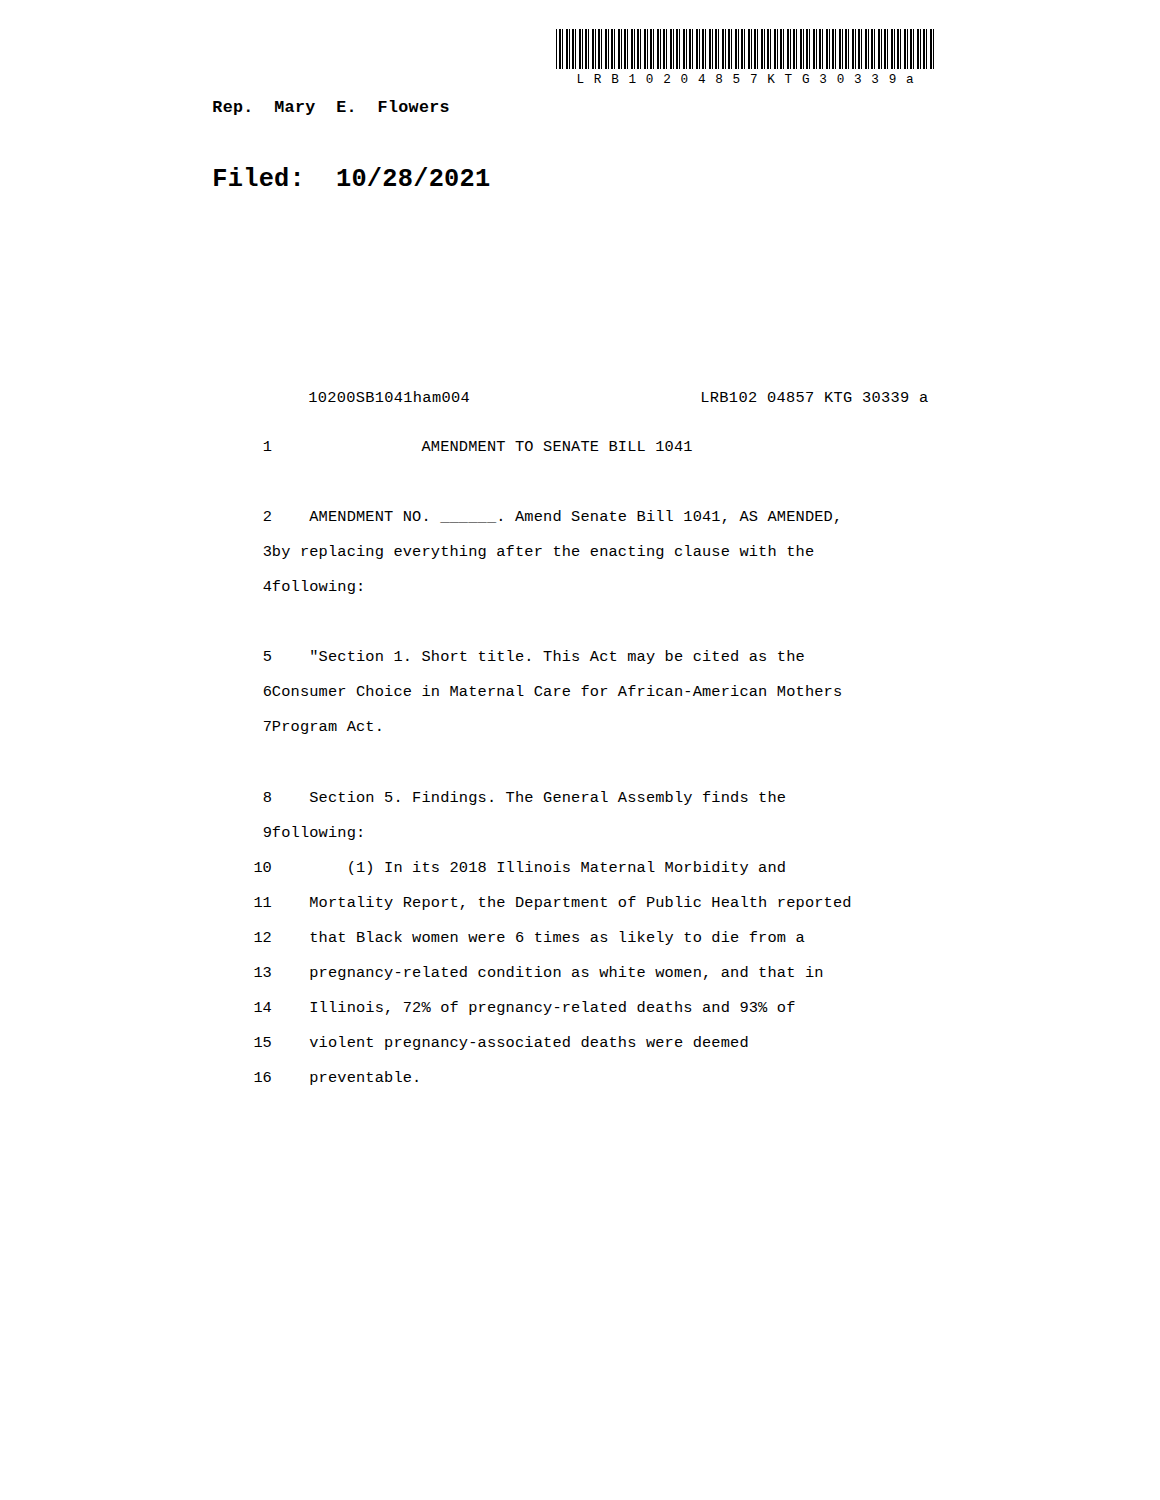L R B 1 0 2 0 4 8 5 7 K T G 3 0 3 3 9 a
Rep. Mary E. Flowers
Filed: 10/28/2021
10200SB1041ham004 LRB102 04857 KTG 30339 a
| 1 | AMENDMENT TO SENATE BILL 1041 |
| 2 | AMENDMENT NO. ______. Amend Senate Bill 1041, AS AMENDED, |
| 3 | by replacing everything after the enacting clause with the |
| 4 | following: |
| 5 | "Section 1. Short title. This Act may be cited as the |
| 6 | Consumer Choice in Maternal Care for African-American Mothers |
| 7 | Program Act. |
| 8 | Section 5. Findings. The General Assembly finds the |
| 9 | following: |
| 10 | (1) In its 2018 Illinois Maternal Morbidity and |
| 11 | Mortality Report, the Department of Public Health reported |
| 12 | that Black women were 6 times as likely to die from a |
| 13 | pregnancy-related condition as white women, and that in |
| 14 | Illinois, 72% of pregnancy-related deaths and 93% of |
| 15 | violent pregnancy-associated deaths were deemed |
| 16 | preventable. |